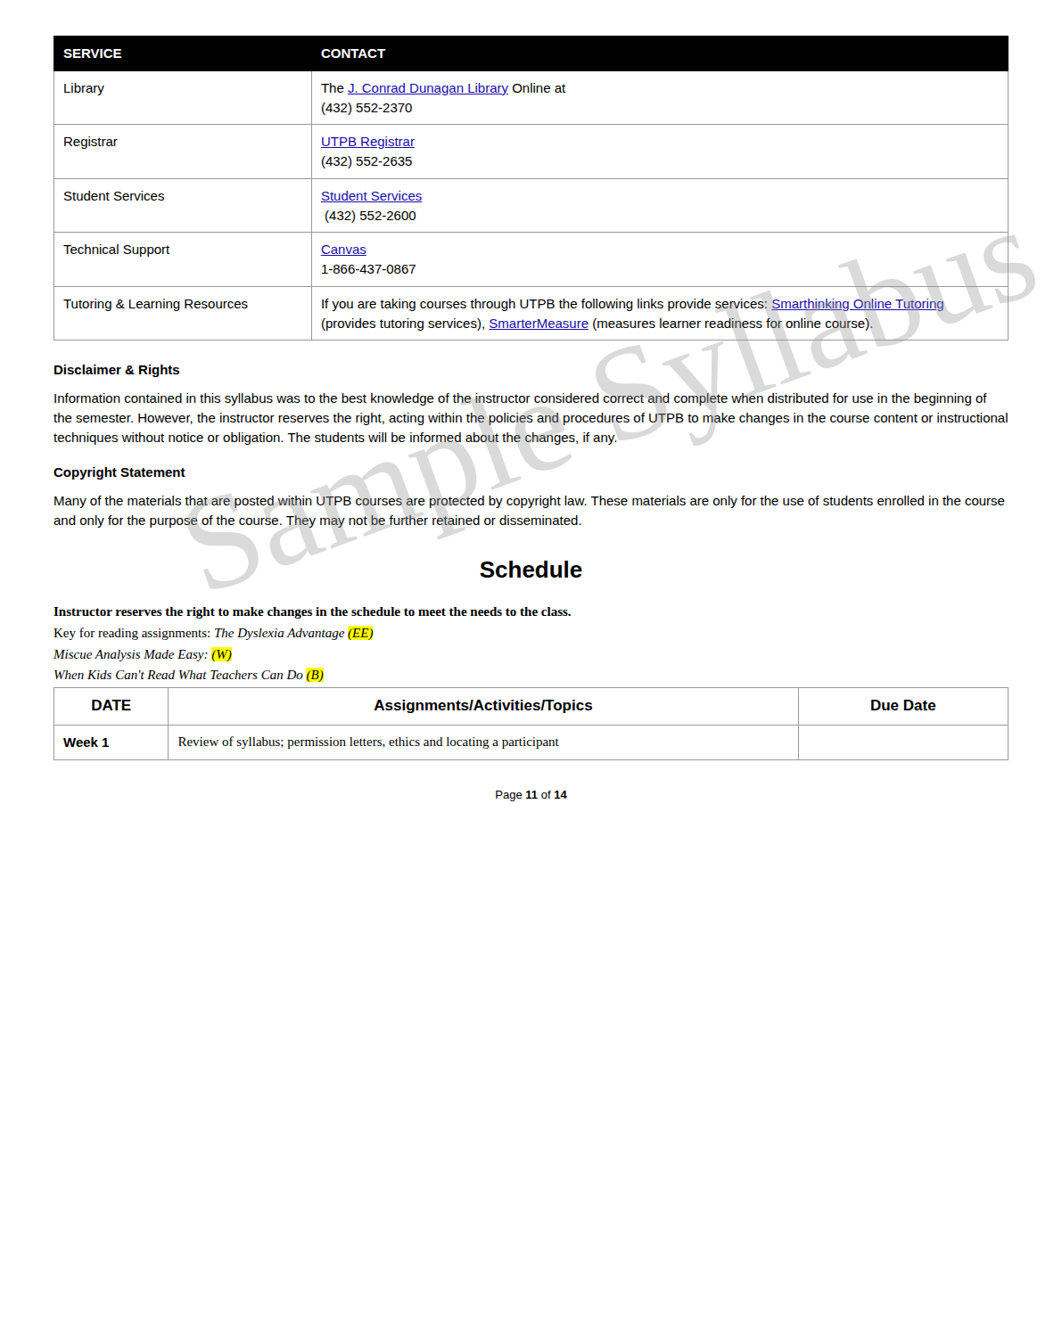Sample Syllabus
| SERVICE | CONTACT |
| --- | --- |
| Library | The J. Conrad Dunagan Library Online at (432) 552-2370 |
| Registrar | UTPB Registrar (432) 552-2635 |
| Student Services | Student Services (432) 552-2600 |
| Technical Support | Canvas 1-866-437-0867 |
| Tutoring & Learning Resources | If you are taking courses through UTPB the following links provide services: Smarthinking Online Tutoring (provides tutoring services), SmarterMeasure (measures learner readiness for online course). |
Disclaimer & Rights
Information contained in this syllabus was to the best knowledge of the instructor considered correct and complete when distributed for use in the beginning of the semester. However, the instructor reserves the right, acting within the policies and procedures of UTPB to make changes in the course content or instructional techniques without notice or obligation. The students will be informed about the changes, if any.
Copyright Statement
Many of the materials that are posted within UTPB courses are protected by copyright law. These materials are only for the use of students enrolled in the course and only for the purpose of the course. They may not be further retained or disseminated.
Schedule
Instructor reserves the right to make changes in the schedule to meet the needs to the class.
Key for reading assignments: The Dyslexia Advantage (EE)
Miscue Analysis Made Easy: (W)
When Kids Can't Read What Teachers Can Do (B)
| DATE | Assignments/Activities/Topics | Due Date |
| --- | --- | --- |
| Week 1 | Review of syllabus; permission letters, ethics and locating a participant | |
Page 11 of 14